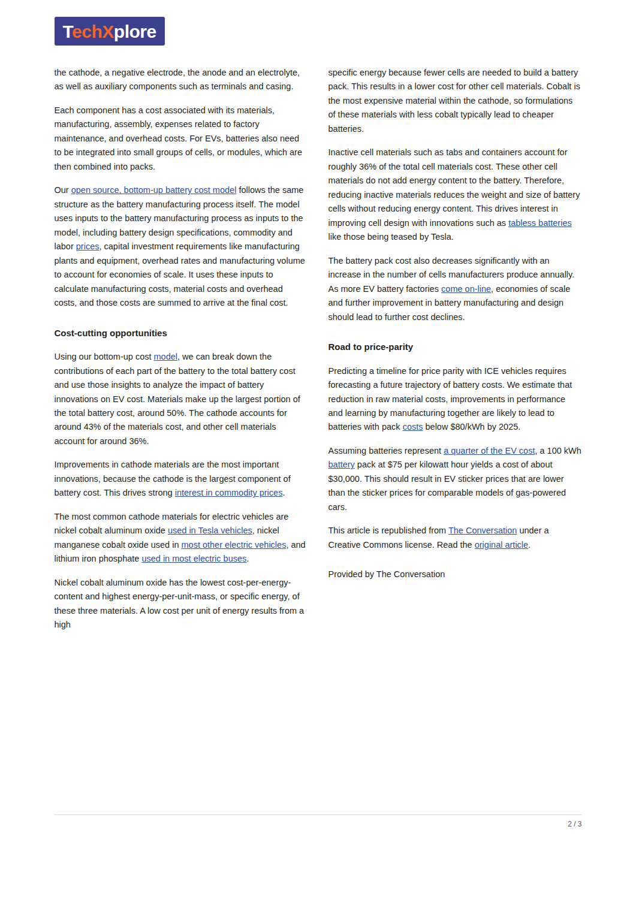Tech Xplore
the cathode, a negative electrode, the anode and an electrolyte, as well as auxiliary components such as terminals and casing.
Each component has a cost associated with its materials, manufacturing, assembly, expenses related to factory maintenance, and overhead costs. For EVs, batteries also need to be integrated into small groups of cells, or modules, which are then combined into packs.
Our open source, bottom-up battery cost model follows the same structure as the battery manufacturing process itself. The model uses inputs to the battery manufacturing process as inputs to the model, including battery design specifications, commodity and labor prices, capital investment requirements like manufacturing plants and equipment, overhead rates and manufacturing volume to account for economies of scale. It uses these inputs to calculate manufacturing costs, material costs and overhead costs, and those costs are summed to arrive at the final cost.
Cost-cutting opportunities
Using our bottom-up cost model, we can break down the contributions of each part of the battery to the total battery cost and use those insights to analyze the impact of battery innovations on EV cost. Materials make up the largest portion of the total battery cost, around 50%. The cathode accounts for around 43% of the materials cost, and other cell materials account for around 36%.
Improvements in cathode materials are the most important innovations, because the cathode is the largest component of battery cost. This drives strong interest in commodity prices.
The most common cathode materials for electric vehicles are nickel cobalt aluminum oxide used in Tesla vehicles, nickel manganese cobalt oxide used in most other electric vehicles, and lithium iron phosphate used in most electric buses.
Nickel cobalt aluminum oxide has the lowest cost-per-energy-content and highest energy-per-unit-mass, or specific energy, of these three materials. A low cost per unit of energy results from a high
specific energy because fewer cells are needed to build a battery pack. This results in a lower cost for other cell materials. Cobalt is the most expensive material within the cathode, so formulations of these materials with less cobalt typically lead to cheaper batteries.
Inactive cell materials such as tabs and containers account for roughly 36% of the total cell materials cost. These other cell materials do not add energy content to the battery. Therefore, reducing inactive materials reduces the weight and size of battery cells without reducing energy content. This drives interest in improving cell design with innovations such as tabless batteries like those being teased by Tesla.
The battery pack cost also decreases significantly with an increase in the number of cells manufacturers produce annually. As more EV battery factories come on-line, economies of scale and further improvement in battery manufacturing and design should lead to further cost declines.
Road to price-parity
Predicting a timeline for price parity with ICE vehicles requires forecasting a future trajectory of battery costs. We estimate that reduction in raw material costs, improvements in performance and learning by manufacturing together are likely to lead to batteries with pack costs below $80/kWh by 2025.
Assuming batteries represent a quarter of the EV cost, a 100 kWh battery pack at $75 per kilowatt hour yields a cost of about $30,000. This should result in EV sticker prices that are lower than the sticker prices for comparable models of gas-powered cars.
This article is republished from The Conversation under a Creative Commons license. Read the original article.
Provided by The Conversation
2 / 3